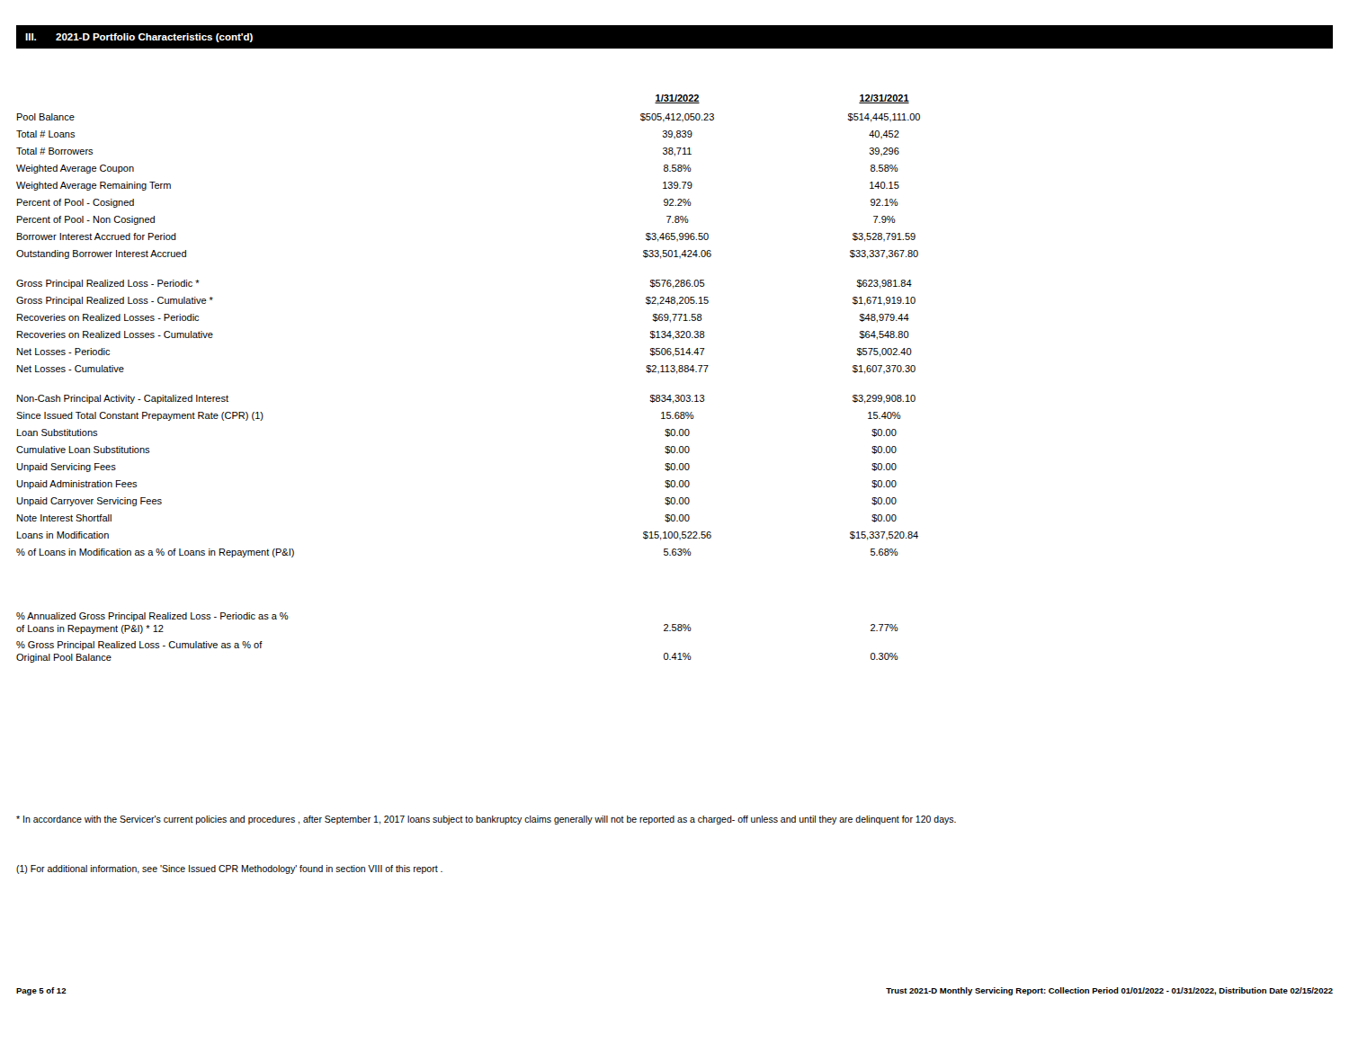III. 2021-D Portfolio Characteristics (cont'd)
| | 1/31/2022 | 12/31/2021 | |
| Pool Balance | $505,412,050.23 | $514,445,111.00 | |
| Total # Loans | 39,839 | 40,452 | |
| Total # Borrowers | 38,711 | 39,296 | |
| Weighted Average Coupon | 8.58% | 8.58% | |
| Weighted Average Remaining Term | 139.79 | 140.15 | |
| Percent of Pool - Cosigned | 92.2% | 92.1% | |
| Percent of Pool - Non Cosigned | 7.8% | 7.9% | |
| Borrower Interest Accrued for Period | $3,465,996.50 | $3,528,791.59 | |
| Outstanding Borrower Interest Accrued | $33,501,424.06 | $33,337,367.80 | |
| Gross Principal Realized Loss - Periodic * | $576,286.05 | $623,981.84 | |
| Gross Principal Realized Loss - Cumulative * | $2,248,205.15 | $1,671,919.10 | |
| Recoveries on Realized Losses - Periodic | $69,771.58 | $48,979.44 | |
| Recoveries on Realized Losses - Cumulative | $134,320.38 | $64,548.80 | |
| Net Losses - Periodic | $506,514.47 | $575,002.40 | |
| Net Losses - Cumulative | $2,113,884.77 | $1,607,370.30 | |
| Non-Cash Principal Activity - Capitalized Interest | $834,303.13 | $3,299,908.10 | |
| Since Issued Total Constant Prepayment Rate (CPR) (1) | 15.68% | 15.40% | |
| Loan Substitutions | $0.00 | $0.00 | |
| Cumulative Loan Substitutions | $0.00 | $0.00 | |
| Unpaid Servicing Fees | $0.00 | $0.00 | |
| Unpaid Administration Fees | $0.00 | $0.00 | |
| Unpaid Carryover Servicing Fees | $0.00 | $0.00 | |
| Note Interest Shortfall | $0.00 | $0.00 | |
| Loans in Modification | $15,100,522.56 | $15,337,520.84 | |
| % of Loans in Modification as a % of Loans in Repayment (P&I) | 5.63% | 5.68% | |
| % Annualized Gross Principal Realized Loss - Periodic as a % of Loans in Repayment (P&I) * 12 | 2.58% | 2.77% | |
| % Gross Principal Realized Loss - Cumulative as a % of Original Pool Balance | 0.41% | 0.30% | |
* In accordance with the Servicer's current policies and procedures , after September 1, 2017 loans subject to bankruptcy claims generally will not be reported as a charged- off unless and until they are delinquent for 120 days.
(1) For additional information, see 'Since Issued CPR Methodology' found in section VIII of this report .
Page 5 of 12 Trust 2021-D Monthly Servicing Report: Collection Period 01/01/2022 - 01/31/2022, Distribution Date 02/15/2022